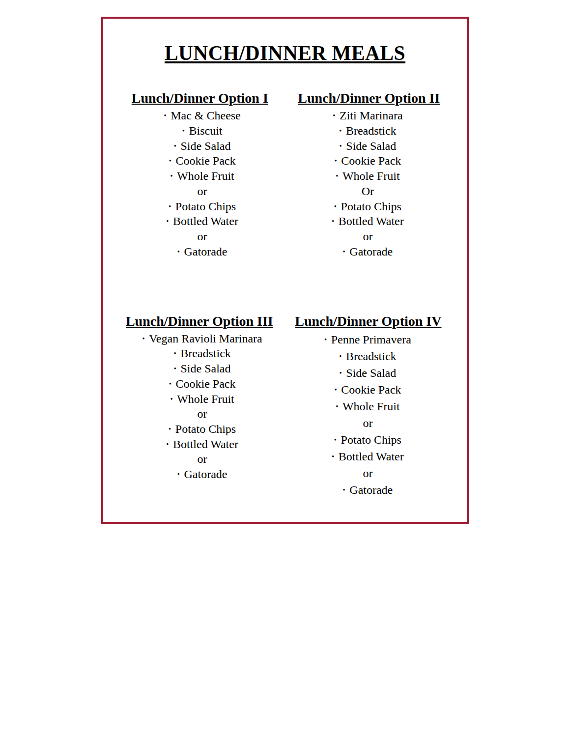LUNCH/DINNER MEALS
| Lunch/Dinner Option I Mac & Cheese Biscuit Side Salad Cookie Pack Whole Fruit or Potato Chips Bottled Water or Gatorade | Lunch/Dinner Option II Ziti Marinara Breadstick Side Salad Cookie Pack Whole Fruit Or Potato Chips Bottled Water or Gatorade |
| Lunch/Dinner Option III Vegan Ravioli Marinara Breadstick Side Salad Cookie Pack Whole Fruit or Potato Chips Bottled Water or Gatorade | Lunch/Dinner Option IV Penne Primavera Breadstick Side Salad Cookie Pack Whole Fruit or Potato Chips Bottled Water or Gatorade |